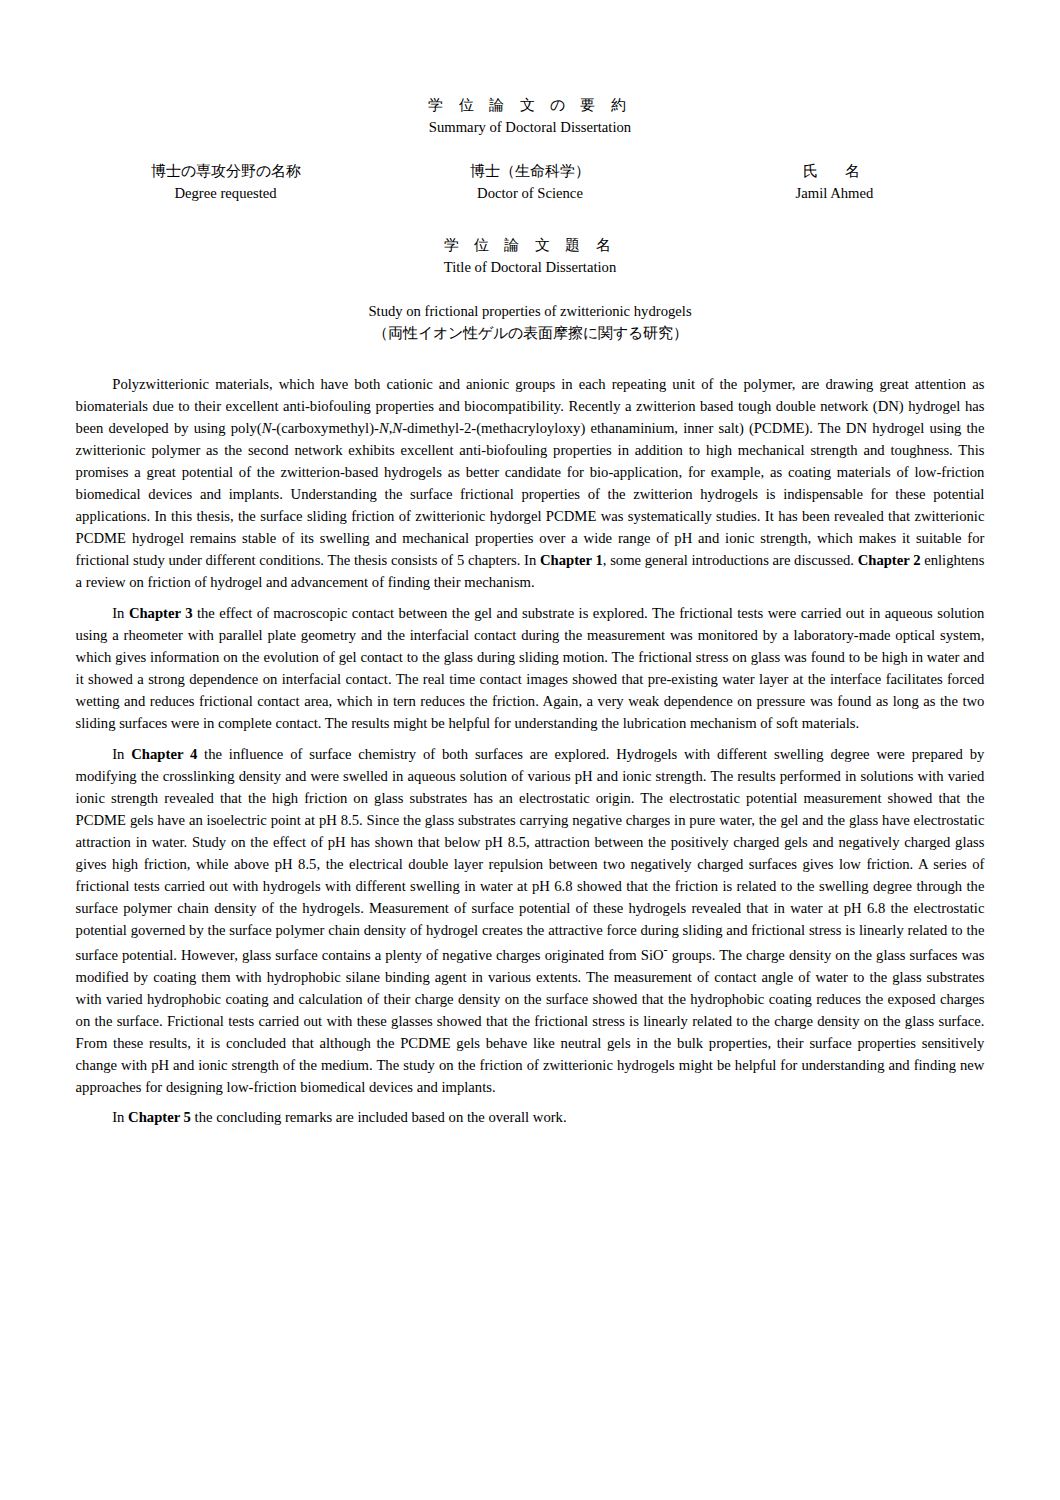学 位 論 文 の 要 約
Summary of Doctoral Dissertation
| 博士の専攻分野の名称 Degree requested | 博士（生命科学） Doctor of Science | 氏 名 Jamil Ahmed |
学 位 論 文 題 名
Title of Doctoral Dissertation
Study on frictional properties of zwitterionic hydrogels
（両性イオン性ゲルの表面摩擦に関する研究）
Polyzwitterionic materials, which have both cationic and anionic groups in each repeating unit of the polymer, are drawing great attention as biomaterials due to their excellent anti-biofouling properties and biocompatibility. Recently a zwitterion based tough double network (DN) hydrogel has been developed by using poly(N-(carboxymethyl)-N,N-dimethyl-2-(methacryloyloxy) ethanaminium, inner salt) (PCDME). The DN hydrogel using the zwitterionic polymer as the second network exhibits excellent anti-biofouling properties in addition to high mechanical strength and toughness. This promises a great potential of the zwitterion-based hydrogels as better candidate for bio-application, for example, as coating materials of low-friction biomedical devices and implants. Understanding the surface frictional properties of the zwitterion hydrogels is indispensable for these potential applications. In this thesis, the surface sliding friction of zwitterionic hydorgel PCDME was systematically studies. It has been revealed that zwitterionic PCDME hydrogel remains stable of its swelling and mechanical properties over a wide range of pH and ionic strength, which makes it suitable for frictional study under different conditions. The thesis consists of 5 chapters. In Chapter 1, some general introductions are discussed. Chapter 2 enlightens a review on friction of hydrogel and advancement of finding their mechanism.
In Chapter 3 the effect of macroscopic contact between the gel and substrate is explored. The frictional tests were carried out in aqueous solution using a rheometer with parallel plate geometry and the interfacial contact during the measurement was monitored by a laboratory-made optical system, which gives information on the evolution of gel contact to the glass during sliding motion. The frictional stress on glass was found to be high in water and it showed a strong dependence on interfacial contact. The real time contact images showed that pre-existing water layer at the interface facilitates forced wetting and reduces frictional contact area, which in tern reduces the friction. Again, a very weak dependence on pressure was found as long as the two sliding surfaces were in complete contact. The results might be helpful for understanding the lubrication mechanism of soft materials.
In Chapter 4 the influence of surface chemistry of both surfaces are explored. Hydrogels with different swelling degree were prepared by modifying the crosslinking density and were swelled in aqueous solution of various pH and ionic strength. The results performed in solutions with varied ionic strength revealed that the high friction on glass substrates has an electrostatic origin. The electrostatic potential measurement showed that the PCDME gels have an isoelectric point at pH 8.5. Since the glass substrates carrying negative charges in pure water, the gel and the glass have electrostatic attraction in water. Study on the effect of pH has shown that below pH 8.5, attraction between the positively charged gels and negatively charged glass gives high friction, while above pH 8.5, the electrical double layer repulsion between two negatively charged surfaces gives low friction. A series of frictional tests carried out with hydrogels with different swelling in water at pH 6.8 showed that the friction is related to the swelling degree through the surface polymer chain density of the hydrogels. Measurement of surface potential of these hydrogels revealed that in water at pH 6.8 the electrostatic potential governed by the surface polymer chain density of hydrogel creates the attractive force during sliding and frictional stress is linearly related to the surface potential. However, glass surface contains a plenty of negative charges originated from SiO- groups. The charge density on the glass surfaces was modified by coating them with hydrophobic silane binding agent in various extents. The measurement of contact angle of water to the glass substrates with varied hydrophobic coating and calculation of their charge density on the surface showed that the hydrophobic coating reduces the exposed charges on the surface. Frictional tests carried out with these glasses showed that the frictional stress is linearly related to the charge density on the glass surface. From these results, it is concluded that although the PCDME gels behave like neutral gels in the bulk properties, their surface properties sensitively change with pH and ionic strength of the medium. The study on the friction of zwitterionic hydrogels might be helpful for understanding and finding new approaches for designing low-friction biomedical devices and implants.
In Chapter 5 the concluding remarks are included based on the overall work.